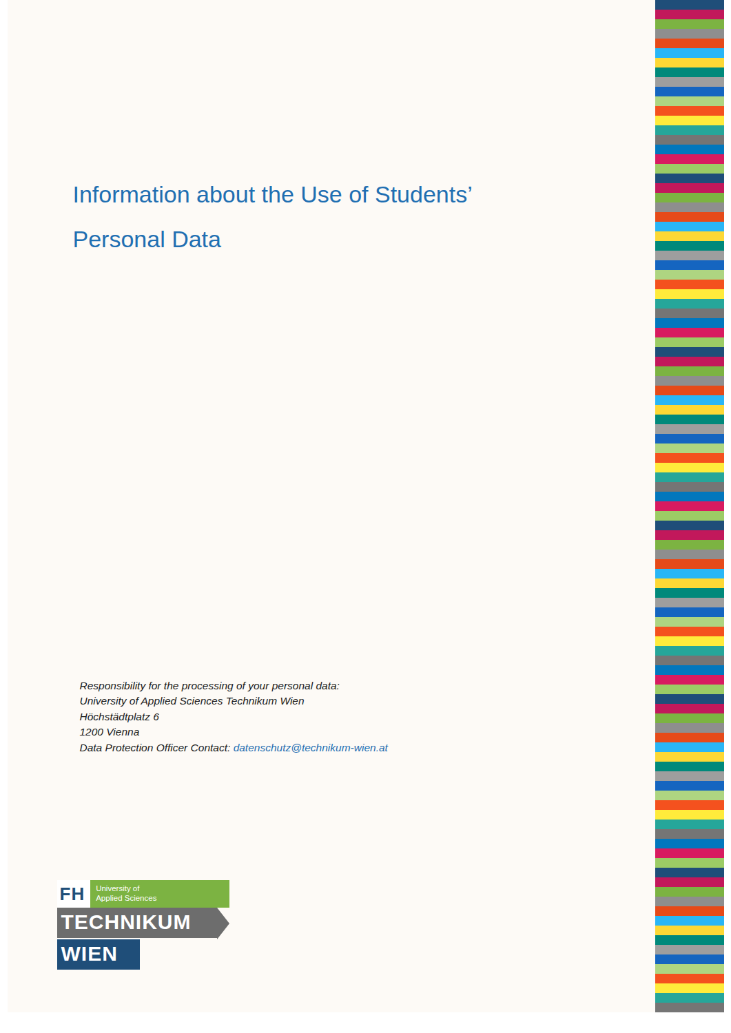Information about the Use of Students’ Personal Data
Responsibility for the processing of your personal data:
University of Applied Sciences Technikum Wien
Höchstädtplatz 6
1200 Vienna
Data Protection Officer Contact: datenschutz@technikum-wien.at
FH
University of
Applied Sciences
TECHNIKUM
WIEN